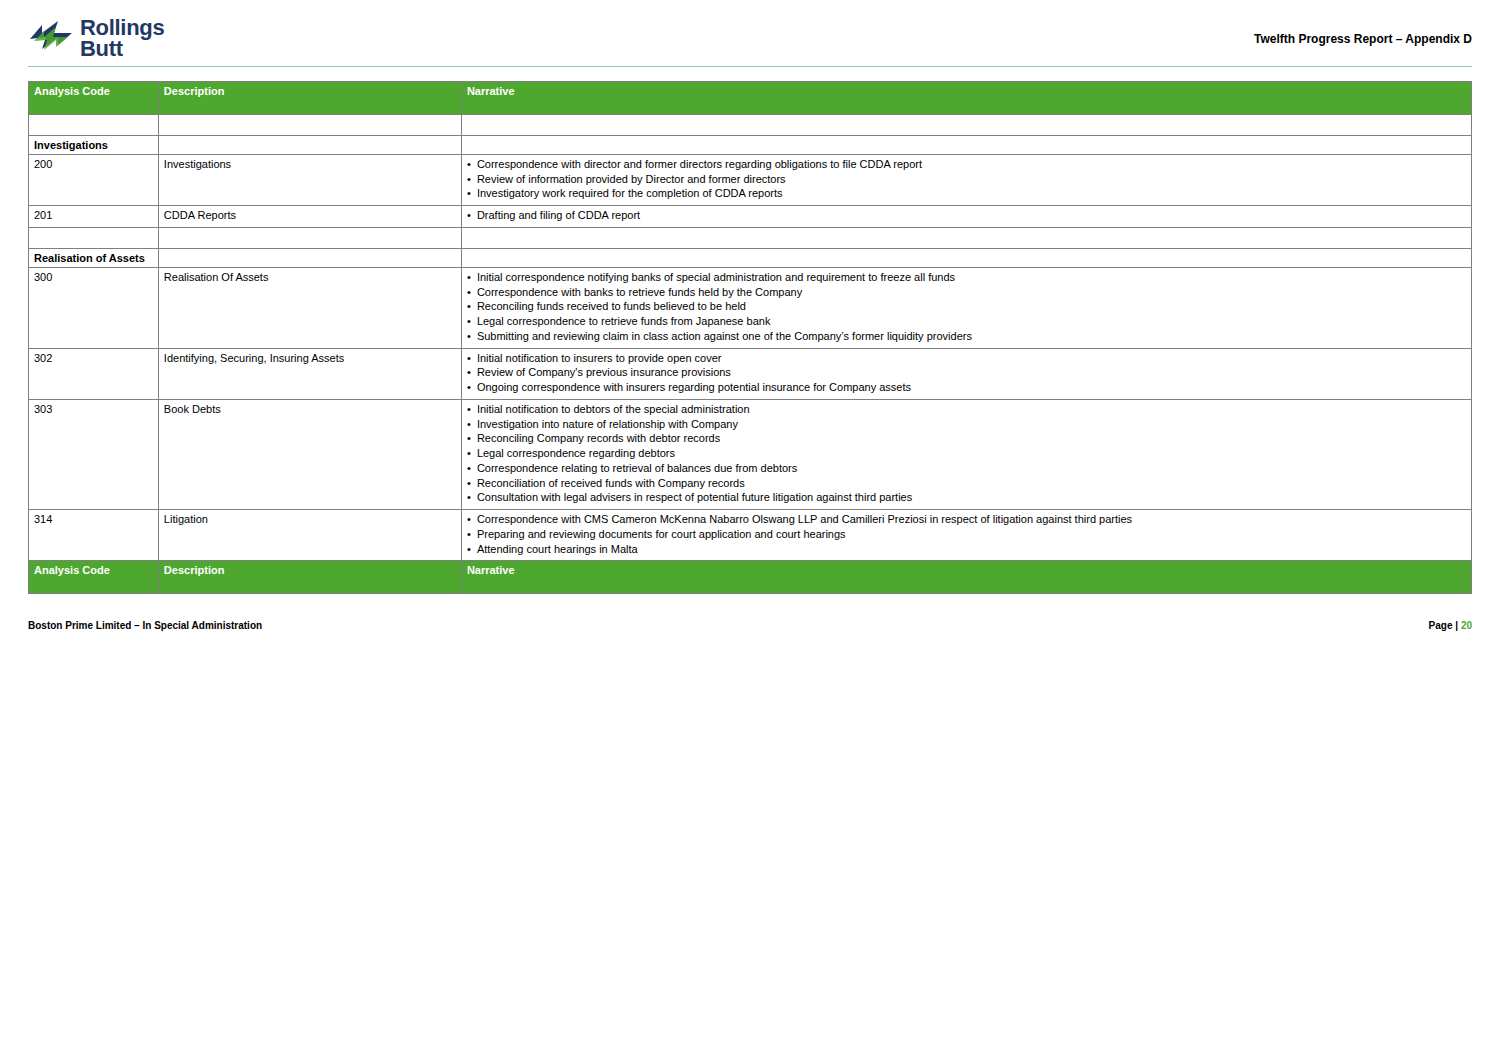Rollings Butt
Twelfth Progress Report – Appendix D
| Analysis Code | Description | Narrative |
| --- | --- | --- |
| Investigations | | |
| 200 | Investigations | Correspondence with director and former directors regarding obligations to file CDDA report Review of information provided by Director and former directors Investigatory work required for the completion of CDDA reports |
| 201 | CDDA Reports | Drafting and filing of CDDA report |
| Realisation of Assets | | |
| 300 | Realisation Of Assets | Initial correspondence notifying banks of special administration and requirement to freeze all funds Correspondence with banks to retrieve funds held by the Company Reconciling funds received to funds believed to be held Legal correspondence to retrieve funds from Japanese bank Submitting and reviewing claim in class action against one of the Company’s former liquidity providers |
| 302 | Identifying, Securing, Insuring Assets | Initial notification to insurers to provide open cover Review of Company's previous insurance provisions Ongoing correspondence with insurers regarding potential insurance for Company assets |
| 303 | Book Debts | Initial notification to debtors of the special administration Investigation into nature of relationship with Company Reconciling Company records with debtor records Legal correspondence regarding debtors Correspondence relating to retrieval of balances due from debtors Reconciliation of received funds with Company records Consultation with legal advisers in respect of potential future litigation against third parties |
| 314 | Litigation | Correspondence with CMS Cameron McKenna Nabarro Olswang LLP and Camilleri Preziosi in respect of litigation against third parties Preparing and reviewing documents for court application and court hearings Attending court hearings in Malta |
| Analysis Code | Description | Narrative |
Boston Prime Limited – In Special Administration
Page | 20